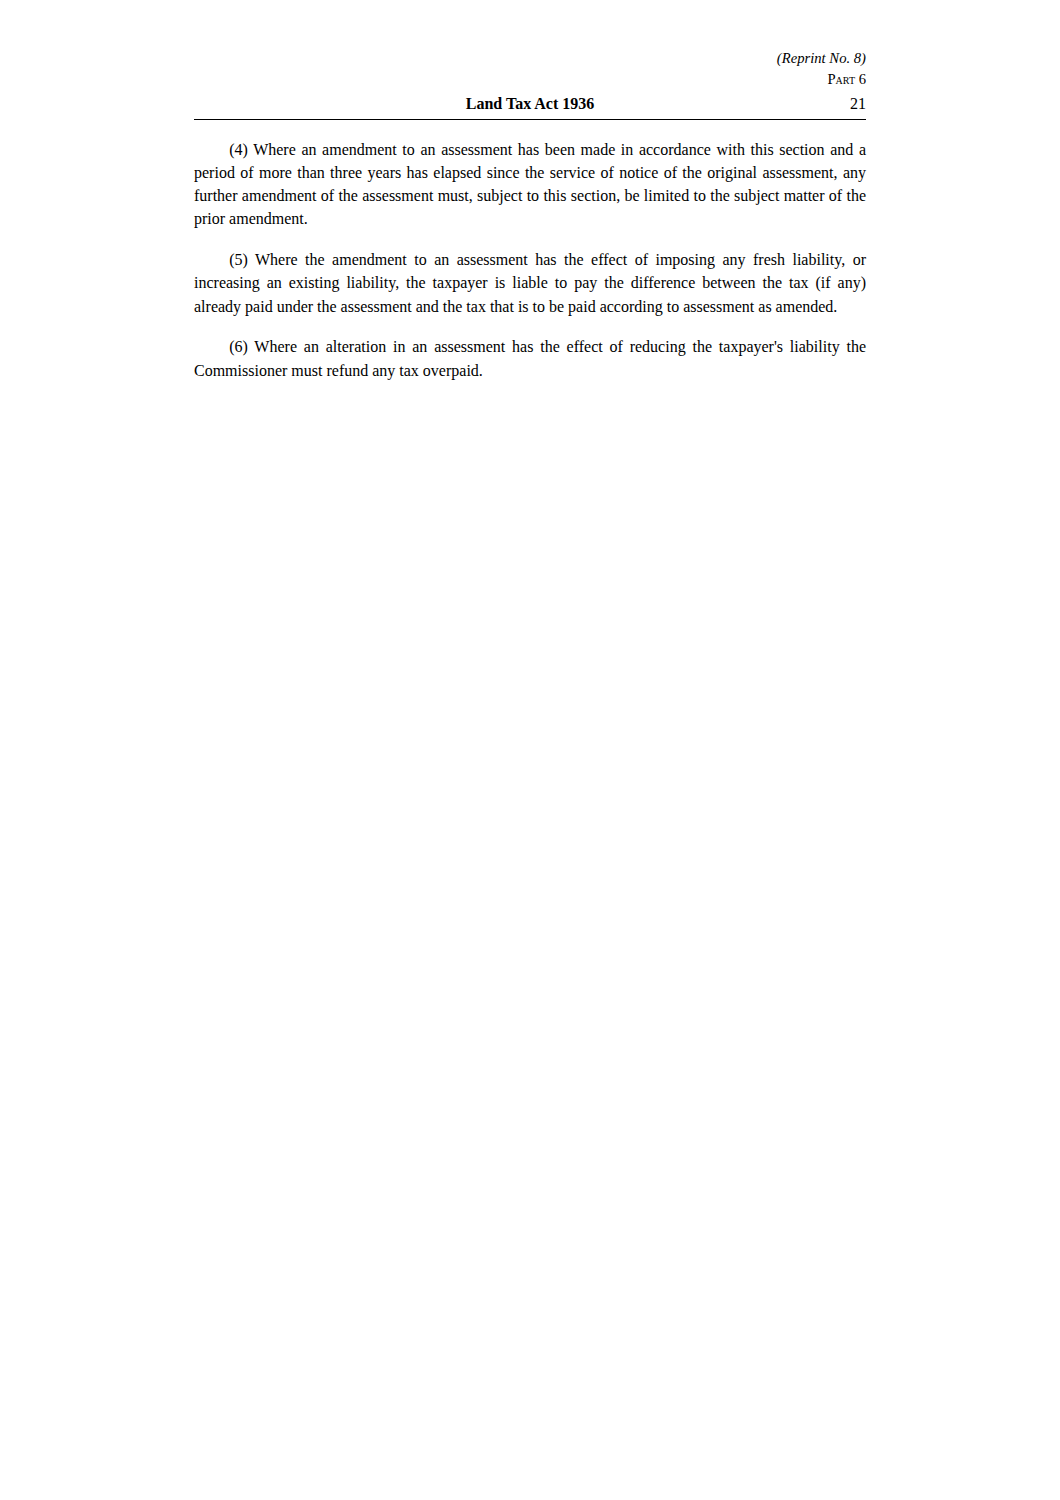(Reprint No. 8)
Part 6
21 Land Tax Act 1936 21
(4) Where an amendment to an assessment has been made in accordance with this section and a period of more than three years has elapsed since the service of notice of the original assessment, any further amendment of the assessment must, subject to this section, be limited to the subject matter of the prior amendment.
(5) Where the amendment to an assessment has the effect of imposing any fresh liability, or increasing an existing liability, the taxpayer is liable to pay the difference between the tax (if any) already paid under the assessment and the tax that is to be paid according to assessment as amended.
(6) Where an alteration in an assessment has the effect of reducing the taxpayer's liability the Commissioner must refund any tax overpaid.